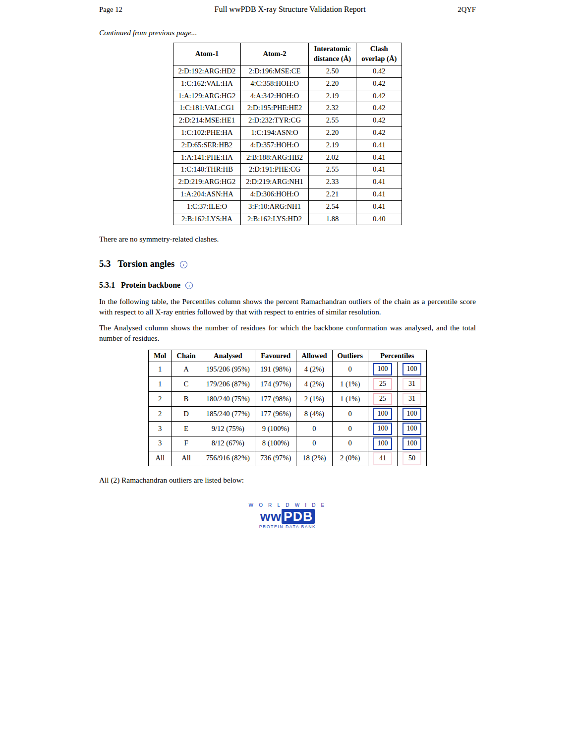Page 12
Full wwPDB X-ray Structure Validation Report
2QYF
Continued from previous page...
| Atom-1 | Atom-2 | Interatomic distance (Å) | Clash overlap (Å) |
| --- | --- | --- | --- |
| 2:D:192:ARG:HD2 | 2:D:196:MSE:CE | 2.50 | 0.42 |
| 1:C:162:VAL:HA | 4:C:358:HOH:O | 2.20 | 0.42 |
| 1:A:129:ARG:HG2 | 4:A:342:HOH:O | 2.19 | 0.42 |
| 1:C:181:VAL:CG1 | 2:D:195:PHE:HE2 | 2.32 | 0.42 |
| 2:D:214:MSE:HE1 | 2:D:232:TYR:CG | 2.55 | 0.42 |
| 1:C:102:PHE:HA | 1:C:194:ASN:O | 2.20 | 0.42 |
| 2:D:65:SER:HB2 | 4:D:357:HOH:O | 2.19 | 0.41 |
| 1:A:141:PHE:HA | 2:B:188:ARG:HB2 | 2.02 | 0.41 |
| 1:C:140:THR:HB | 2:D:191:PHE:CG | 2.55 | 0.41 |
| 2:D:219:ARG:HG2 | 2:D:219:ARG:NH1 | 2.33 | 0.41 |
| 1:A:204:ASN:HA | 4:D:306:HOH:O | 2.21 | 0.41 |
| 1:C:37:ILE:O | 3:F:10:ARG:NH1 | 2.54 | 0.41 |
| 2:B:162:LYS:HA | 2:B:162:LYS:HD2 | 1.88 | 0.40 |
There are no symmetry-related clashes.
5.3 Torsion angles i
5.3.1 Protein backbone i
In the following table, the Percentiles column shows the percent Ramachandran outliers of the chain as a percentile score with respect to all X-ray entries followed by that with respect to entries of similar resolution.
The Analysed column shows the number of residues for which the backbone conformation was analysed, and the total number of residues.
| Mol | Chain | Analysed | Favoured | Allowed | Outliers | Percentiles |
| --- | --- | --- | --- | --- | --- | --- |
| 1 | A | 195/206 (95%) | 191 (98%) | 4 (2%) | 0 | 100 | 100 |
| 1 | C | 179/206 (87%) | 174 (97%) | 4 (2%) | 1 (1%) | 25 | 31 |
| 2 | B | 180/240 (75%) | 177 (98%) | 2 (1%) | 1 (1%) | 25 | 31 |
| 2 | D | 185/240 (77%) | 177 (96%) | 8 (4%) | 0 | 100 | 100 |
| 3 | E | 9/12 (75%) | 9 (100%) | 0 | 0 | 100 | 100 |
| 3 | F | 8/12 (67%) | 8 (100%) | 0 | 0 | 100 | 100 |
| All | All | 756/916 (82%) | 736 (97%) | 18 (2%) | 2 (0%) | 41 | 50 |
All (2) Ramachandran outliers are listed below:
W O R L D W I D E
wwPDB
PROTEIN DATA BANK